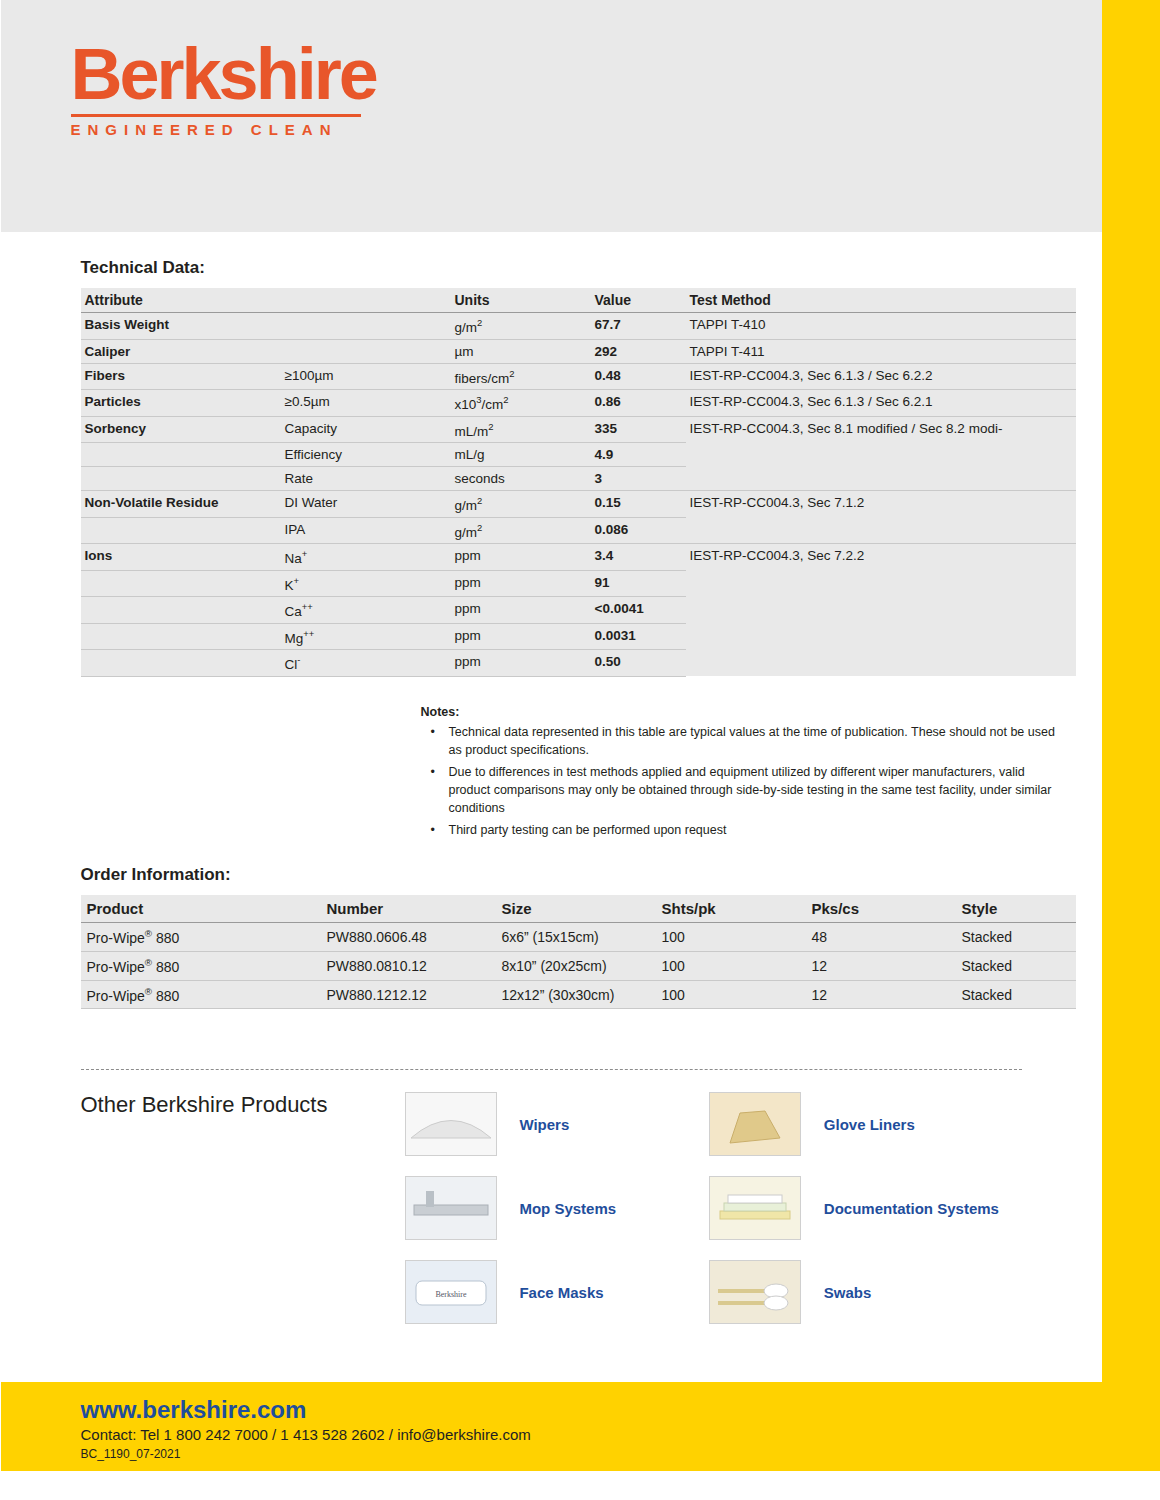Berkshire
ENGINEERED CLEAN
Technical Data:
| Attribute | | Units | Value | Test Method |
| --- | --- | --- | --- | --- |
| Basis Weight | | g/m 2 | 67.7 | TAPPI T-410 |
| Caliper | | µm | 292 | TAPPI T-411 |
| Fibers | ≥100µm | fibers/cm 2 | 0.48 | IEST-RP-CC004.3, Sec 6.1.3 / Sec 6.2.2 |
| Particles | ≥0.5µm | x10 3 /cm 2 | 0.86 | IEST-RP-CC004.3, Sec 6.1.3 / Sec 6.2.1 |
| Sorbency | Capacity | mL/m 2 | 335 | IEST-RP-CC004.3, Sec 8.1 modified / Sec 8.2 modi- |
| | Efficiency | mL/g | 4.9 | |
| | Rate | seconds | 3 | |
| Non-Volatile Residue | DI Water | g/m 2 | 0.15 | IEST-RP-CC004.3, Sec 7.1.2 |
| | IPA | g/m 2 | 0.086 | |
| Ions | Na + | ppm | 3.4 | IEST-RP-CC004.3, Sec 7.2.2 |
| | K + | ppm | 91 | |
| | Ca ++ | ppm | <0.0041 | |
| | Mg ++ | ppm | 0.0031 | |
| | Cl - | ppm | 0.50 | |
Notes:
Technical data represented in this table are typical values at the time of publication. These should not be used as product specifications.
Due to differences in test methods applied and equipment utilized by different wiper manufacturers, valid product comparisons may only be obtained through side-by-side testing in the same test facility, under similar conditions
Third party testing can be performed upon request
Order Information:
| Product | Number | Size | Shts/pk | Pks/cs | Style |
| --- | --- | --- | --- | --- | --- |
| Pro-Wipe ® 880 | PW880.0606.48 | 6x6” (15x15cm) | 100 | 48 | Stacked |
| Pro-Wipe ® 880 | PW880.0810.12 | 8x10” (20x25cm) | 100 | 12 | Stacked |
| Pro-Wipe ® 880 | PW880.1212.12 | 12x12” (30x30cm) | 100 | 12 | Stacked |
Other Berkshire Products
Wipers
Mop Systems
Face Masks
Glove Liners
Documentation Systems
Swabs
www.berkshire.com
Contact: Tel 1 800 242 7000 / 1 413 528 2602 / info@berkshire.com
BC_1190_07-2021